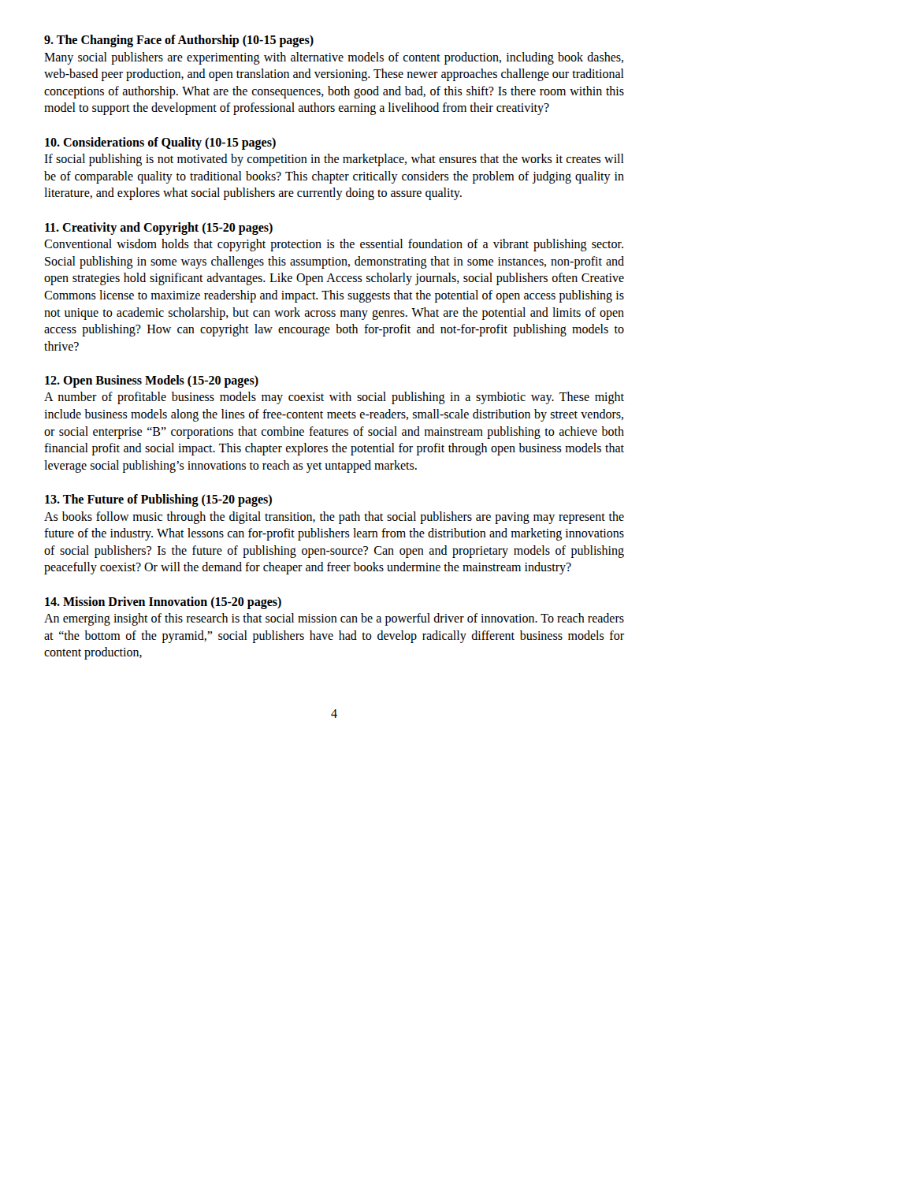9. The Changing Face of Authorship (10-15 pages)
Many social publishers are experimenting with alternative models of content production, including book dashes, web-based peer production, and open translation and versioning. These newer approaches challenge our traditional conceptions of authorship. What are the consequences, both good and bad, of this shift? Is there room within this model to support the development of professional authors earning a livelihood from their creativity?
10. Considerations of Quality (10-15 pages)
If social publishing is not motivated by competition in the marketplace, what ensures that the works it creates will be of comparable quality to traditional books? This chapter critically considers the problem of judging quality in literature, and explores what social publishers are currently doing to assure quality.
11. Creativity and Copyright (15-20 pages)
Conventional wisdom holds that copyright protection is the essential foundation of a vibrant publishing sector. Social publishing in some ways challenges this assumption, demonstrating that in some instances, non-profit and open strategies hold significant advantages. Like Open Access scholarly journals, social publishers often Creative Commons license to maximize readership and impact. This suggests that the potential of open access publishing is not unique to academic scholarship, but can work across many genres. What are the potential and limits of open access publishing? How can copyright law encourage both for-profit and not-for-profit publishing models to thrive?
12. Open Business Models (15-20 pages)
A number of profitable business models may coexist with social publishing in a symbiotic way. These might include business models along the lines of free-content meets e-readers, small-scale distribution by street vendors, or social enterprise “B” corporations that combine features of social and mainstream publishing to achieve both financial profit and social impact. This chapter explores the potential for profit through open business models that leverage social publishing’s innovations to reach as yet untapped markets.
13. The Future of Publishing (15-20 pages)
As books follow music through the digital transition, the path that social publishers are paving may represent the future of the industry. What lessons can for-profit publishers learn from the distribution and marketing innovations of social publishers? Is the future of publishing open-source? Can open and proprietary models of publishing peacefully coexist? Or will the demand for cheaper and freer books undermine the mainstream industry?
14. Mission Driven Innovation (15-20 pages)
An emerging insight of this research is that social mission can be a powerful driver of innovation. To reach readers at “the bottom of the pyramid,” social publishers have had to develop radically different business models for content production,
4